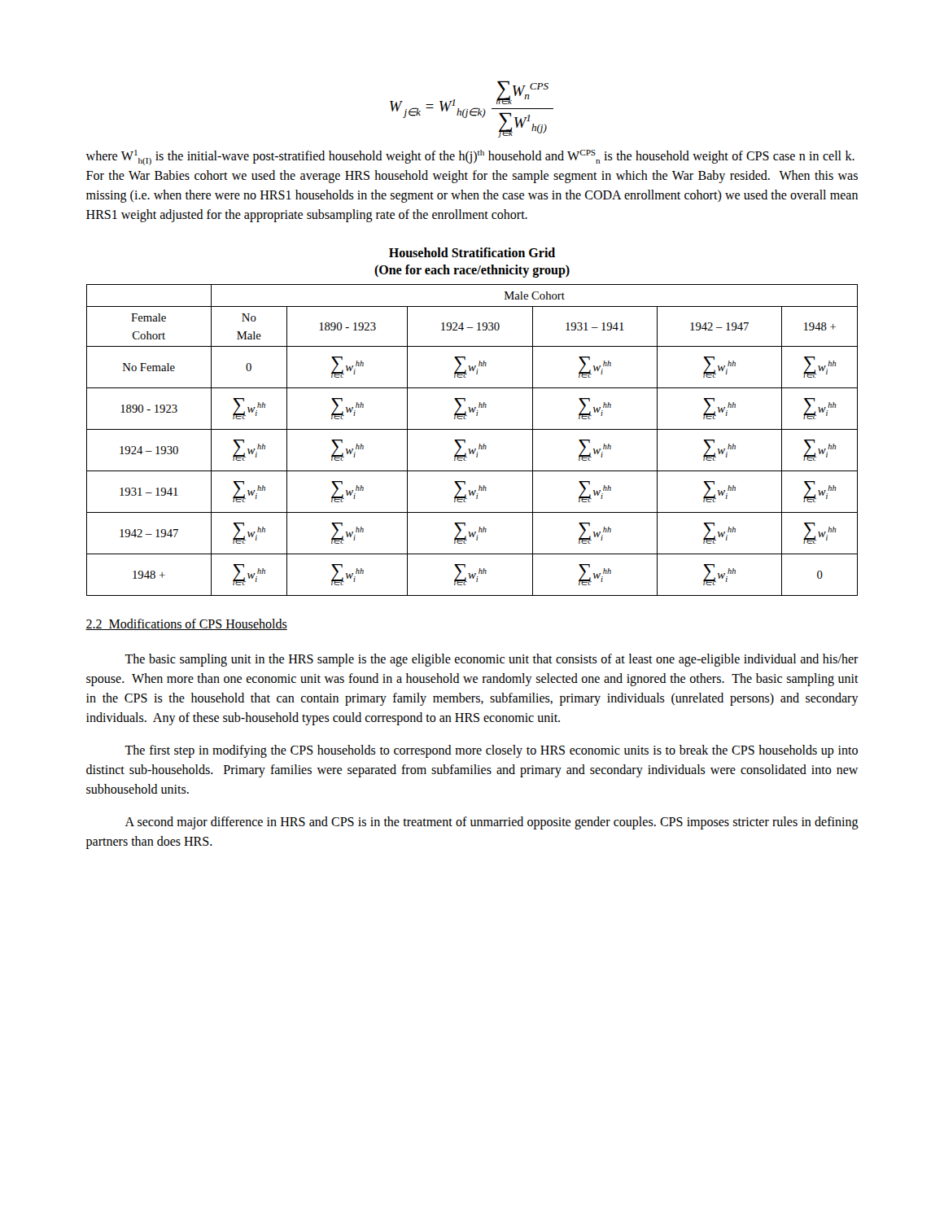W j∈k = W1h(j∈k) ∑n∈k WnCPS ∑j∈k W1h(j)
where W1h(I) is the initial-wave post-stratified household weight of the h(j)th household and WCPSn is the household weight of CPS case n in cell k. For the War Babies cohort we used the average HRS household weight for the sample segment in which the War Baby resided. When this was missing (i.e. when there were no HRS1 households in the segment or when the case was in the CODA enrollment cohort) we used the overall mean HRS1 weight adjusted for the appropriate subsampling rate of the enrollment cohort.
Household Stratification Grid (One for each race/ethnicity group)
| | Male Cohort |
| --- | --- |
| Female Cohort | No Male | 1890 - 1923 | 1924 – 1930 | 1931 – 1941 | 1942 – 1947 | 1948 + |
| No Female | 0 | ∑ i∈c w i hh | ∑ i∈c w i hh | ∑ i∈c w i hh | ∑ i∈c w i hh | ∑ i∈c w i hh |
| 1890 - 1923 | ∑ i∈c w i hh | ∑ i∈c w i hh | ∑ i∈c w i hh | ∑ i∈c w i hh | ∑ i∈c w i hh | ∑ i∈c w i hh |
| 1924 – 1930 | ∑ i∈c w i hh | ∑ i∈c w i hh | ∑ i∈c w i hh | ∑ i∈c w i hh | ∑ i∈c w i hh | ∑ i∈c w i hh |
| 1931 – 1941 | ∑ i∈c w i hh | ∑ i∈c w i hh | ∑ i∈c w i hh | ∑ i∈c w i hh | ∑ i∈c w i hh | ∑ i∈c w i hh |
| 1942 – 1947 | ∑ i∈c w i hh | ∑ i∈c w i hh | ∑ i∈c w i hh | ∑ i∈c w i hh | ∑ i∈c w i hh | ∑ i∈c w i hh |
| 1948 + | ∑ i∈c w i hh | ∑ i∈c w i hh | ∑ i∈c w i hh | ∑ i∈c w i hh | ∑ i∈c w i hh | 0 |
2.2 Modifications of CPS Households
The basic sampling unit in the HRS sample is the age eligible economic unit that consists of at least one age-eligible individual and his/her spouse. When more than one economic unit was found in a household we randomly selected one and ignored the others. The basic sampling unit in the CPS is the household that can contain primary family members, subfamilies, primary individuals (unrelated persons) and secondary individuals. Any of these sub-household types could correspond to an HRS economic unit.
The first step in modifying the CPS households to correspond more closely to HRS economic units is to break the CPS households up into distinct sub-households. Primary families were separated from subfamilies and primary and secondary individuals were consolidated into new subhousehold units.
A second major difference in HRS and CPS is in the treatment of unmarried opposite gender couples. CPS imposes stricter rules in defining partners than does HRS.